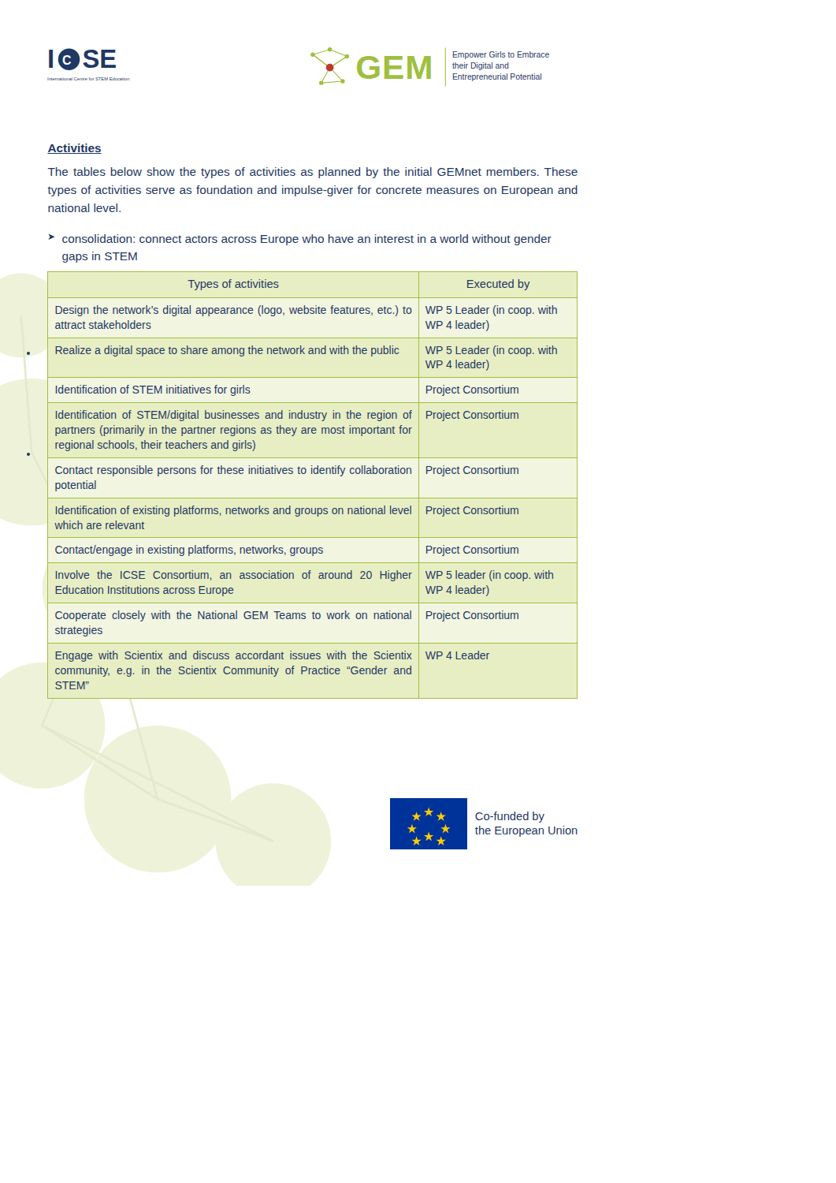I C SE International Centre for STEM Education G E M Empower Girls to Embrace their Digital and Entrepreneurial Potential
Activities
The tables below show the types of activities as planned by the initial GEMnet members. These types of activities serve as foundation and impulse-giver for concrete measures on European and national level.
consolidation: connect actors across Europe who have an interest in a world without gender gaps in STEM
| Types of activities | Executed by |
| --- | --- |
| Design the network’s digital appearance (logo, website features, etc.) to attract stakeholders | WP 5 Leader (in coop. with WP 4 leader) |
| Realize a digital space to share among the network and with the public | WP 5 Leader (in coop. with WP 4 leader) |
| Identification of STEM initiatives for girls | Project Consortium |
| Identification of STEM/digital businesses and industry in the region of partners (primarily in the partner regions as they are most important for regional schools, their teachers and girls) | Project Consortium |
| Contact responsible persons for these initiatives to identify collaboration potential | Project Consortium |
| Identification of existing platforms, networks and groups on national level which are relevant | Project Consortium |
| Contact/engage in existing platforms, networks, groups | Project Consortium |
| Involve the ICSE Consortium, an association of around 20 Higher Education Institutions across Europe | WP 5 leader (in coop. with WP 4 leader) |
| Cooperate closely with the National GEM Teams to work on national strategies | Project Consortium |
| Engage with Scientix and discuss accordant issues with the Scientix community, e.g. in the Scientix Community of Practice “Gender and STEM” | WP 4 Leader |
Co-funded by
the European Union